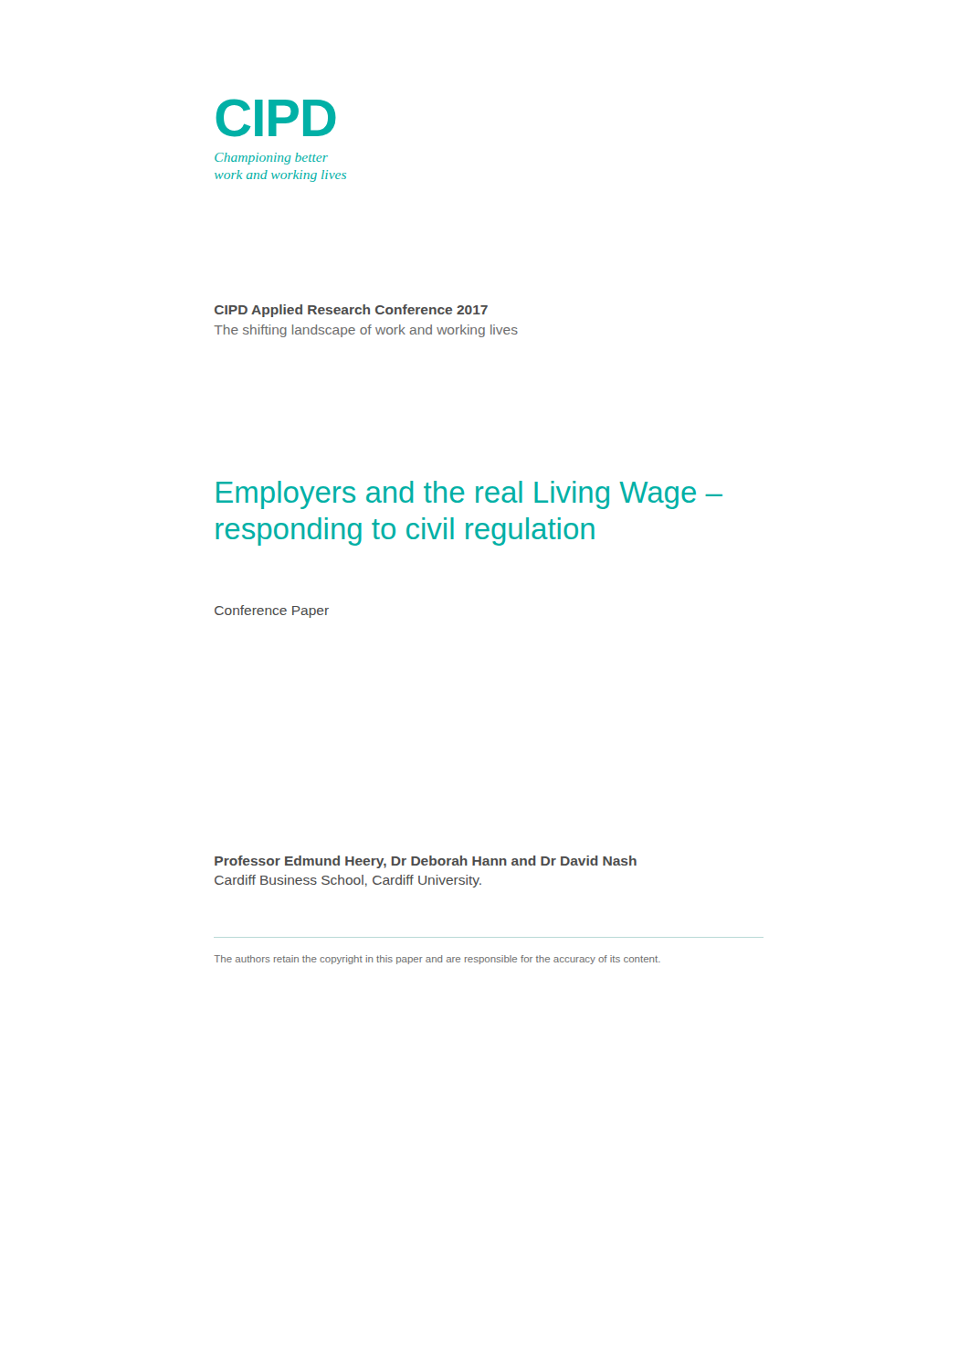CIPD
Championing better
work and working lives
CIPD Applied Research Conference 2017
The shifting landscape of work and working lives
Employers and the real Living Wage – responding to civil regulation
Conference Paper
Professor Edmund Heery, Dr Deborah Hann and Dr David Nash
Cardiff Business School, Cardiff University.
The authors retain the copyright in this paper and are responsible for the accuracy of its content.